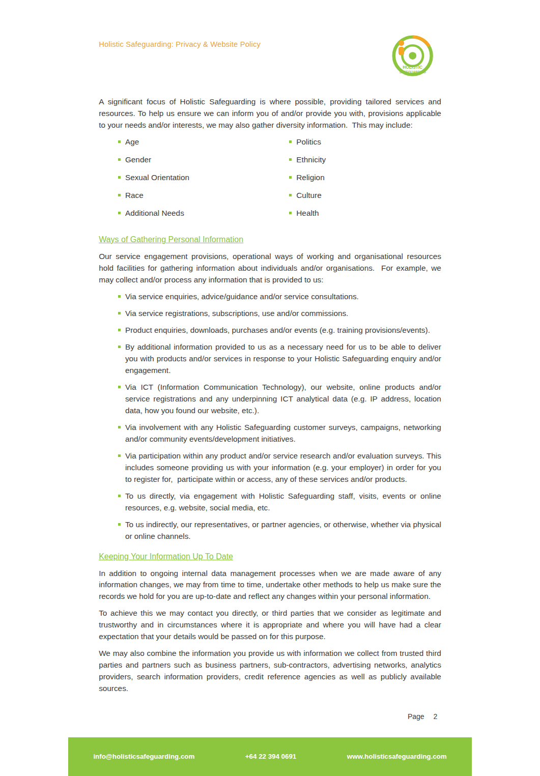Holistic Safeguarding: Privacy & Website Policy
HOLISTIC SAFEGUARDING
A significant focus of Holistic Safeguarding is where possible, providing tailored services and resources. To help us ensure we can inform you of and/or provide you with, provisions applicable to your needs and/or interests, we may also gather diversity information. This may include:
Age
Gender
Sexual Orientation
Race
Additional Needs
Politics
Ethnicity
Religion
Culture
Health
Ways of Gathering Personal Information
Our service engagement provisions, operational ways of working and organisational resources hold facilities for gathering information about individuals and/or organisations. For example, we may collect and/or process any information that is provided to us:
Via service enquiries, advice/guidance and/or service consultations.
Via service registrations, subscriptions, use and/or commissions.
Product enquiries, downloads, purchases and/or events (e.g. training provisions/events).
By additional information provided to us as a necessary need for us to be able to deliver you with products and/or services in response to your Holistic Safeguarding enquiry and/or engagement.
Via ICT (Information Communication Technology), our website, online products and/or service registrations and any underpinning ICT analytical data (e.g. IP address, location data, how you found our website, etc.).
Via involvement with any Holistic Safeguarding customer surveys, campaigns, networking and/or community events/development initiatives.
Via participation within any product and/or service research and/or evaluation surveys. This includes someone providing us with your information (e.g. your employer) in order for you to register for, participate within or access, any of these services and/or products.
To us directly, via engagement with Holistic Safeguarding staff, visits, events or online resources, e.g. website, social media, etc.
To us indirectly, our representatives, or partner agencies, or otherwise, whether via physical or online channels.
Keeping Your Information Up To Date
In addition to ongoing internal data management processes when we are made aware of any information changes, we may from time to time, undertake other methods to help us make sure the records we hold for you are up-to-date and reflect any changes within your personal information.
To achieve this we may contact you directly, or third parties that we consider as legitimate and trustworthy and in circumstances where it is appropriate and where you will have had a clear expectation that your details would be passed on for this purpose.
We may also combine the information you provide us with information we collect from trusted third parties and partners such as business partners, sub-contractors, advertising networks, analytics providers, search information providers, credit reference agencies as well as publicly available sources.
Page 2
info@holisticsafeguarding.com +64 22 394 0691 www.holisticsafeguarding.com